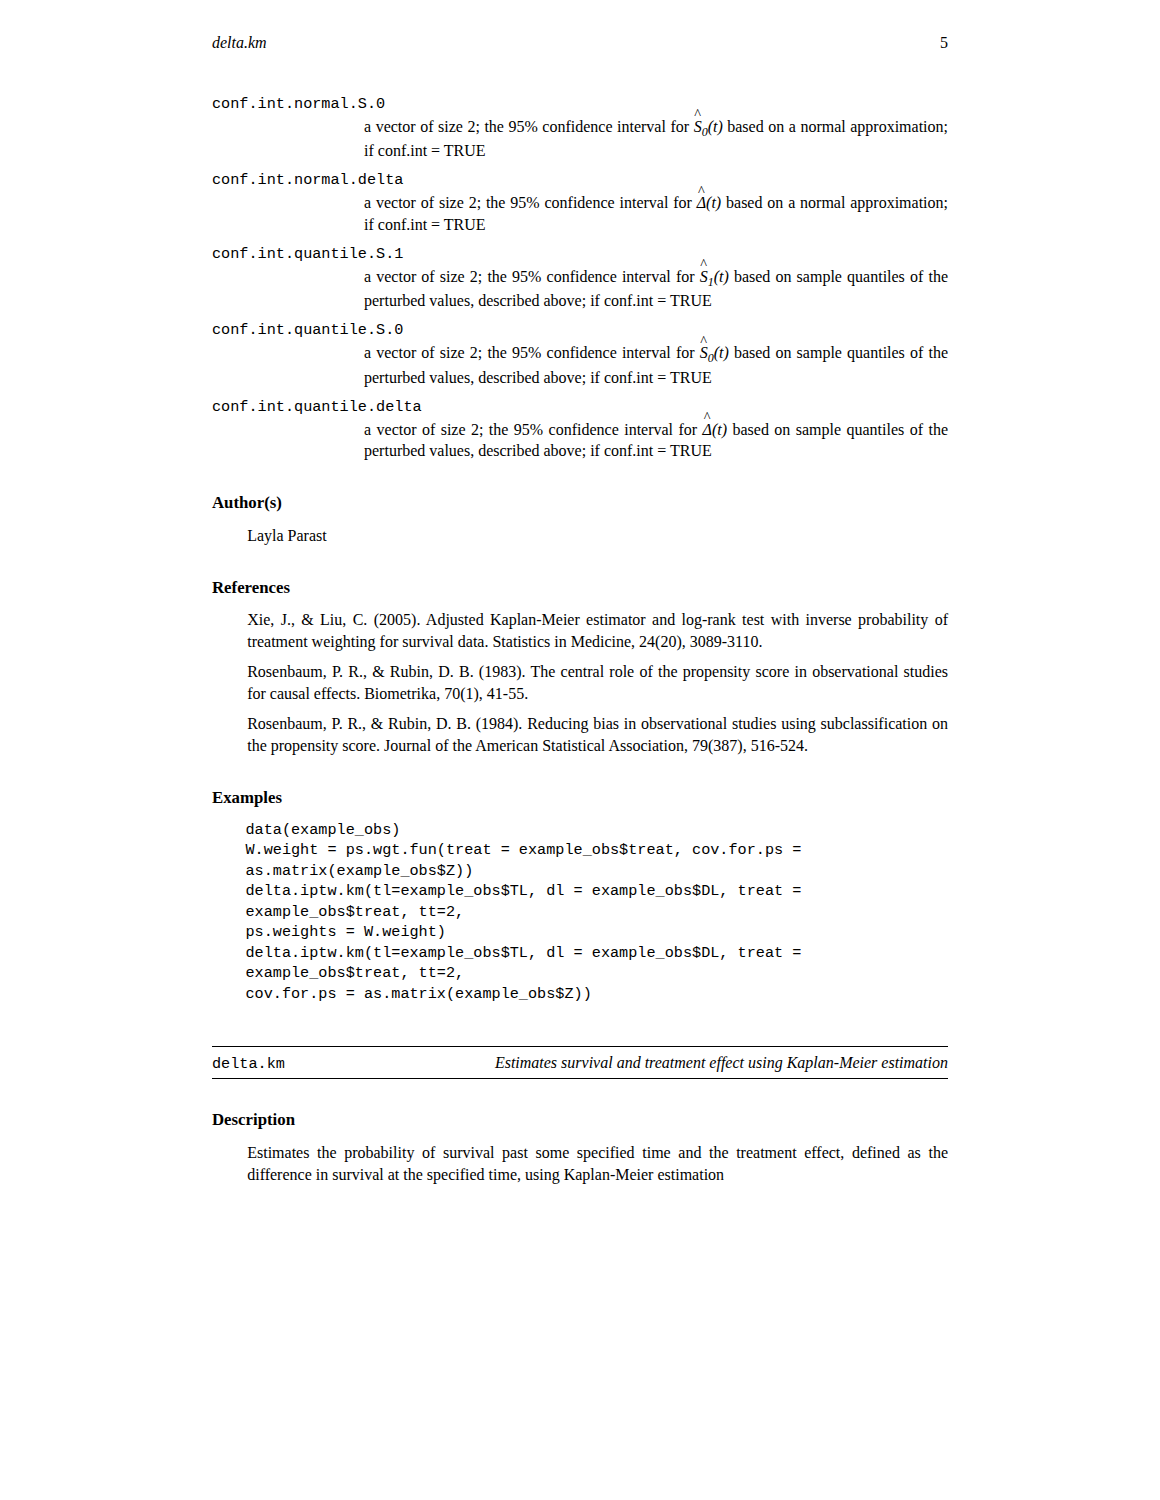delta.km 5
conf.int.normal.S.0
a vector of size 2; the 95% confidence interval for S0(t) based on a normal approximation; if conf.int = TRUE
conf.int.normal.delta
a vector of size 2; the 95% confidence interval for Δ(t) based on a normal approximation; if conf.int = TRUE
conf.int.quantile.S.1
a vector of size 2; the 95% confidence interval for S1(t) based on sample quantiles of the perturbed values, described above; if conf.int = TRUE
conf.int.quantile.S.0
a vector of size 2; the 95% confidence interval for S0(t) based on sample quantiles of the perturbed values, described above; if conf.int = TRUE
conf.int.quantile.delta
a vector of size 2; the 95% confidence interval for Δ(t) based on sample quantiles of the perturbed values, described above; if conf.int = TRUE
Author(s)
Layla Parast
References
Xie, J., & Liu, C. (2005). Adjusted Kaplan-Meier estimator and log-rank test with inverse probability of treatment weighting for survival data. Statistics in Medicine, 24(20), 3089-3110.
Rosenbaum, P. R., & Rubin, D. B. (1983). The central role of the propensity score in observational studies for causal effects. Biometrika, 70(1), 41-55.
Rosenbaum, P. R., & Rubin, D. B. (1984). Reducing bias in observational studies using subclassification on the propensity score. Journal of the American Statistical Association, 79(387), 516-524.
Examples
data(example_obs)
W.weight = ps.wgt.fun(treat = example_obs$treat, cov.for.ps = as.matrix(example_obs$Z))
delta.iptw.km(tl=example_obs$TL, dl = example_obs$DL, treat = example_obs$treat, tt=2,
ps.weights = W.weight)
delta.iptw.km(tl=example_obs$TL, dl = example_obs$DL, treat = example_obs$treat, tt=2,
cov.for.ps = as.matrix(example_obs$Z))
delta.km Estimates survival and treatment effect using Kaplan-Meier estimation
Description
Estimates the probability of survival past some specified time and the treatment effect, defined as the difference in survival at the specified time, using Kaplan-Meier estimation